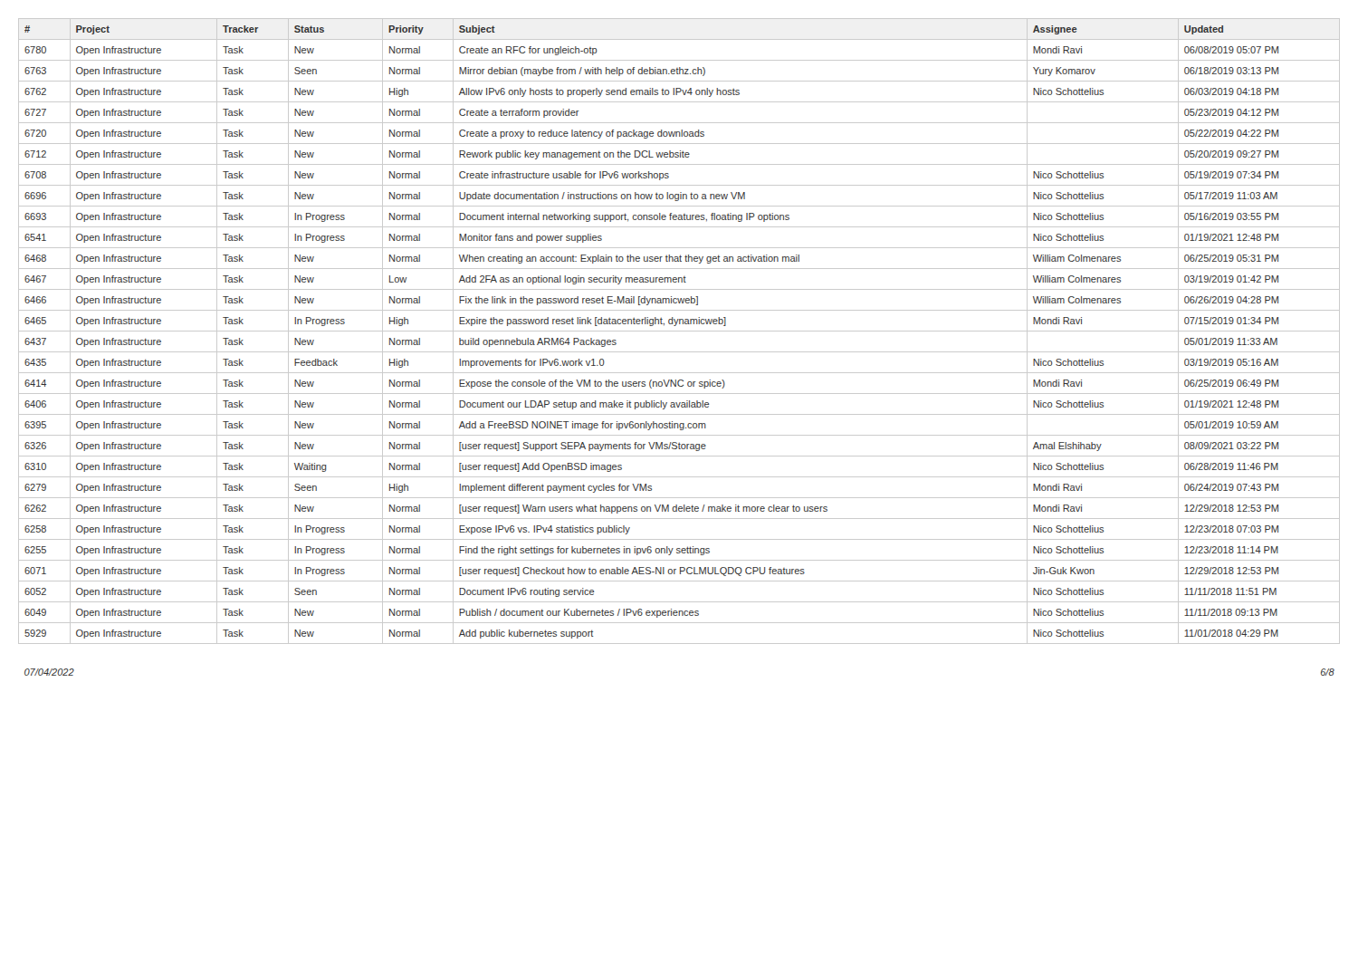| # | Project | Tracker | Status | Priority | Subject | Assignee | Updated |
| --- | --- | --- | --- | --- | --- | --- | --- |
| 6780 | Open Infrastructure | Task | New | Normal | Create an RFC for ungleich-otp | Mondi Ravi | 06/08/2019 05:07 PM |
| 6763 | Open Infrastructure | Task | Seen | Normal | Mirror debian (maybe from / with help of debian.ethz.ch) | Yury Komarov | 06/18/2019 03:13 PM |
| 6762 | Open Infrastructure | Task | New | High | Allow IPv6 only hosts to properly send emails to IPv4 only hosts | Nico Schottelius | 06/03/2019 04:18 PM |
| 6727 | Open Infrastructure | Task | New | Normal | Create a terraform provider | | 05/23/2019 04:12 PM |
| 6720 | Open Infrastructure | Task | New | Normal | Create a proxy to reduce latency of package downloads | | 05/22/2019 04:22 PM |
| 6712 | Open Infrastructure | Task | New | Normal | Rework public key management on the DCL website | | 05/20/2019 09:27 PM |
| 6708 | Open Infrastructure | Task | New | Normal | Create infrastructure usable for IPv6 workshops | Nico Schottelius | 05/19/2019 07:34 PM |
| 6696 | Open Infrastructure | Task | New | Normal | Update documentation / instructions on how to login to a new VM | Nico Schottelius | 05/17/2019 11:03 AM |
| 6693 | Open Infrastructure | Task | In Progress | Normal | Document internal networking support, console features, floating IP options | Nico Schottelius | 05/16/2019 03:55 PM |
| 6541 | Open Infrastructure | Task | In Progress | Normal | Monitor fans and power supplies | Nico Schottelius | 01/19/2021 12:48 PM |
| 6468 | Open Infrastructure | Task | New | Normal | When creating an account: Explain to the user that they get an activation mail | William Colmenares | 06/25/2019 05:31 PM |
| 6467 | Open Infrastructure | Task | New | Low | Add 2FA as an optional login security measurement | William Colmenares | 03/19/2019 01:42 PM |
| 6466 | Open Infrastructure | Task | New | Normal | Fix the link in the password reset E-Mail [dynamicweb] | William Colmenares | 06/26/2019 04:28 PM |
| 6465 | Open Infrastructure | Task | In Progress | High | Expire the password reset link [datacenterlight, dynamicweb] | Mondi Ravi | 07/15/2019 01:34 PM |
| 6437 | Open Infrastructure | Task | New | Normal | build opennebula ARM64 Packages | | 05/01/2019 11:33 AM |
| 6435 | Open Infrastructure | Task | Feedback | High | Improvements for IPv6.work v1.0 | Nico Schottelius | 03/19/2019 05:16 AM |
| 6414 | Open Infrastructure | Task | New | Normal | Expose the console of the VM to the users (noVNC or spice) | Mondi Ravi | 06/25/2019 06:49 PM |
| 6406 | Open Infrastructure | Task | New | Normal | Document our LDAP setup and make it publicly available | Nico Schottelius | 01/19/2021 12:48 PM |
| 6395 | Open Infrastructure | Task | New | Normal | Add a FreeBSD NOINET image for ipv6onlyhosting.com | | 05/01/2019 10:59 AM |
| 6326 | Open Infrastructure | Task | New | Normal | [user request] Support SEPA payments for VMs/Storage | Amal Elshihaby | 08/09/2021 03:22 PM |
| 6310 | Open Infrastructure | Task | Waiting | Normal | [user request] Add OpenBSD images | Nico Schottelius | 06/28/2019 11:46 PM |
| 6279 | Open Infrastructure | Task | Seen | High | Implement different payment cycles for VMs | Mondi Ravi | 06/24/2019 07:43 PM |
| 6262 | Open Infrastructure | Task | New | Normal | [user request] Warn users what happens on VM delete / make it more clear to users | Mondi Ravi | 12/29/2018 12:53 PM |
| 6258 | Open Infrastructure | Task | In Progress | Normal | Expose IPv6 vs. IPv4 statistics publicly | Nico Schottelius | 12/23/2018 07:03 PM |
| 6255 | Open Infrastructure | Task | In Progress | Normal | Find the right settings for kubernetes in ipv6 only settings | Nico Schottelius | 12/23/2018 11:14 PM |
| 6071 | Open Infrastructure | Task | In Progress | Normal | [user request] Checkout how to enable AES-NI or PCLMULQDQ CPU features | Jin-Guk Kwon | 12/29/2018 12:53 PM |
| 6052 | Open Infrastructure | Task | Seen | Normal | Document IPv6 routing service | Nico Schottelius | 11/11/2018 11:51 PM |
| 6049 | Open Infrastructure | Task | New | Normal | Publish / document our Kubernetes / IPv6 experiences | Nico Schottelius | 11/11/2018 09:13 PM |
| 5929 | Open Infrastructure | Task | New | Normal | Add public kubernetes support | Nico Schottelius | 11/01/2018 04:29 PM |
| 07/04/2022 | 6/8 |